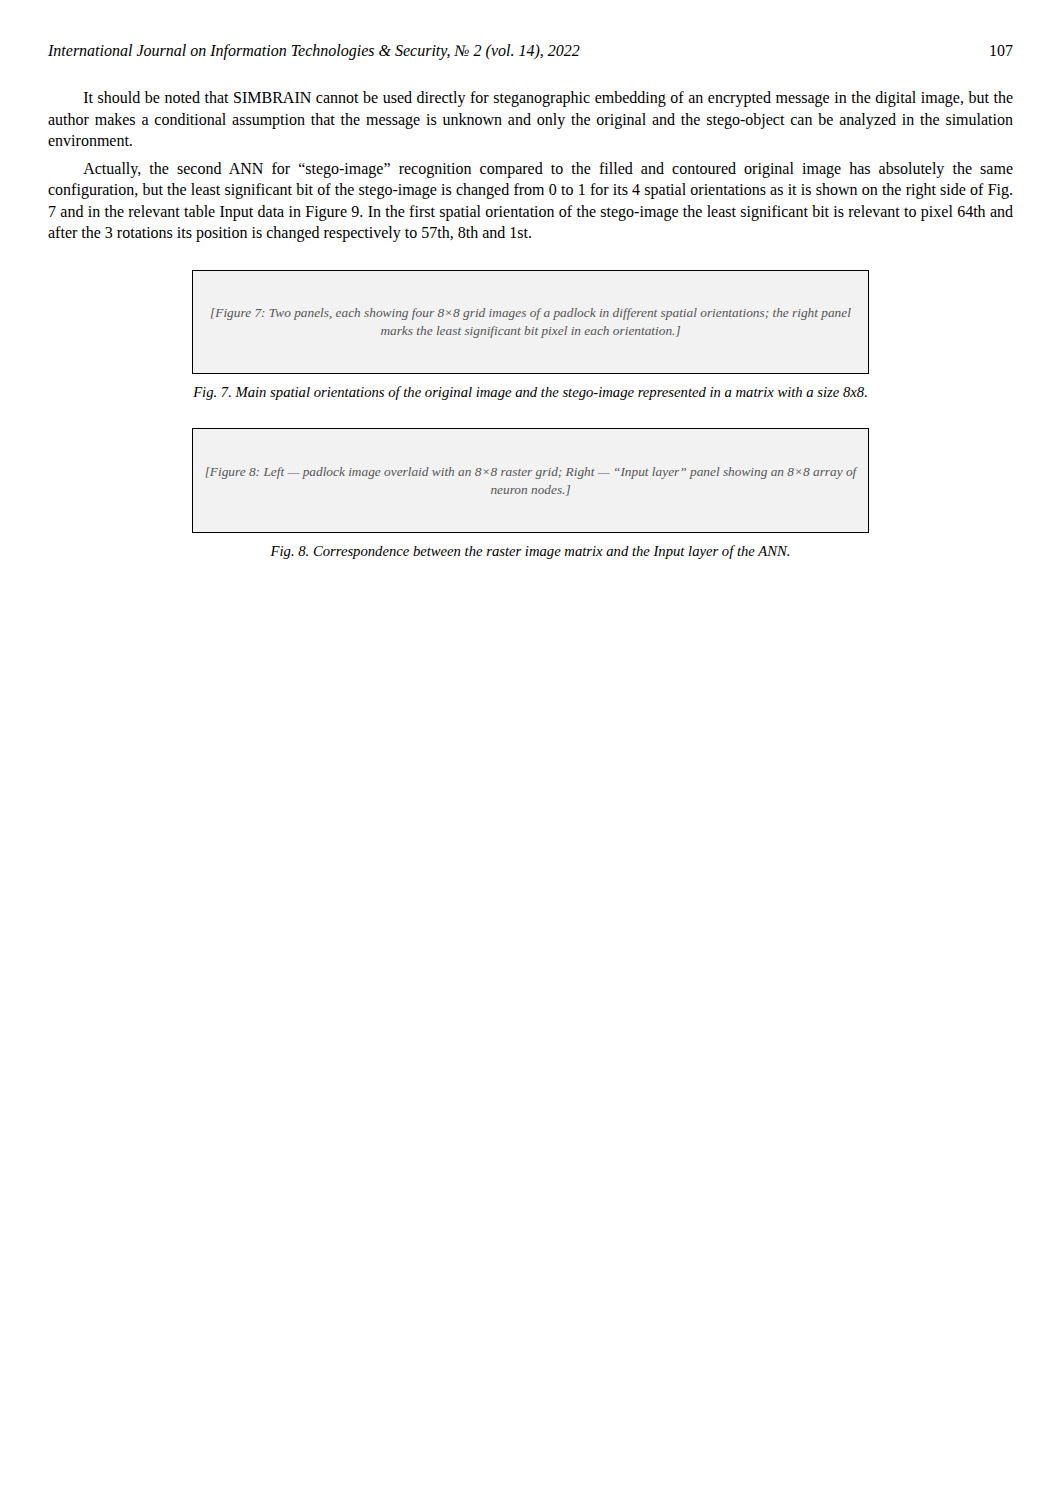International Journal on Information Technologies & Security, № 2 (vol. 14), 2022 107
It should be noted that SIMBRAIN cannot be used directly for steganographic embedding of an encrypted message in the digital image, but the author makes a conditional assumption that the message is unknown and only the original and the stego-object can be analyzed in the simulation environment.
Actually, the second ANN for “stego-image” recognition compared to the filled and contoured original image has absolutely the same configuration, but the least significant bit of the stego-image is changed from 0 to 1 for its 4 spatial orientations as it is shown on the right side of Fig. 7 and in the relevant table Input data in Figure 9. In the first spatial orientation of the stego-image the least significant bit is relevant to pixel 64th and after the 3 rotations its position is changed respectively to 57th, 8th and 1st.
[Figure 7: Two panels, each showing four 8×8 grid images of a padlock in different spatial orientations; the right panel marks the least significant bit pixel in each orientation.]
Fig. 7. Main spatial orientations of the original image and the stego-image represented in a matrix with a size 8x8.
[Figure 8: Left — padlock image overlaid with an 8×8 raster grid; Right — “Input layer” panel showing an 8×8 array of neuron nodes.]
Fig. 8. Correspondence between the raster image matrix and the Input layer of the ANN.